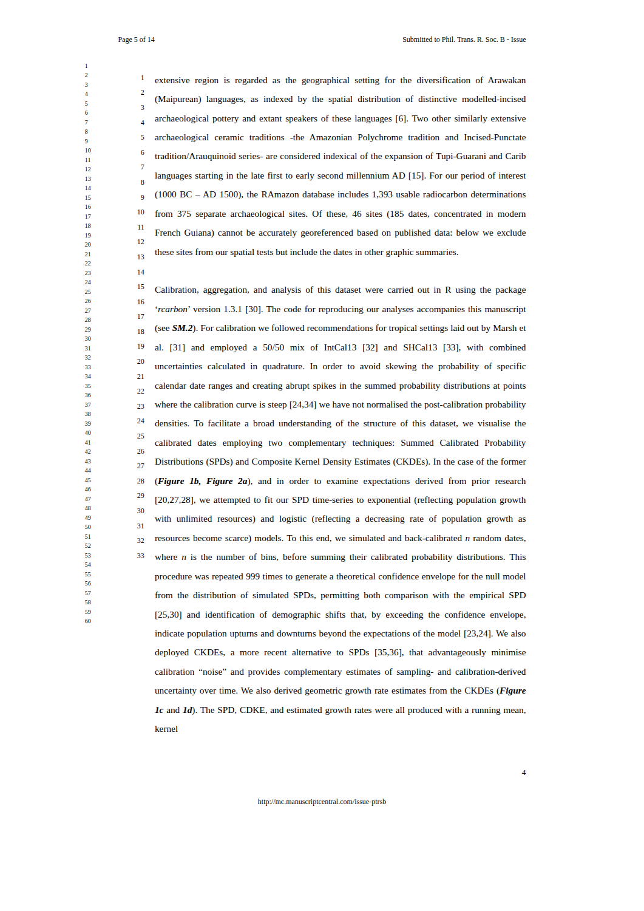1
2
3
4
5
6
7
8
9
10
11
12
13
14
15
16
17
18
19
20
21
22
23
24
25
26
27
28
29
30
31
32
33
34
35
36
37
38
39
40
41
42
43
44
45
46
47
48
49
50
51
52
53
54
55
56
57
58
59
60
Page 5 of 14 Submitted to Phil. Trans. R. Soc. B - Issue
1
2
3
4
5
6
7
8
9
10
11
12
13
14
15
16
17
18
19
20
21
22
23
24
25
26
27
28
29
30
31
32
33
extensive region is regarded as the geographical setting for the diversification of Arawakan (Maipurean) languages, as indexed by the spatial distribution of distinctive modelled-incised archaeological pottery and extant speakers of these languages [6]. Two other similarly extensive archaeological ceramic traditions -the Amazonian Polychrome tradition and Incised-Punctate tradition/Arauquinoid series- are considered indexical of the expansion of Tupi-Guarani and Carib languages starting in the late first to early second millennium AD [15]. For our period of interest (1000 BC – AD 1500), the RAmazon database includes 1,393 usable radiocarbon determinations from 375 separate archaeological sites. Of these, 46 sites (185 dates, concentrated in modern French Guiana) cannot be accurately georeferenced based on published data: below we exclude these sites from our spatial tests but include the dates in other graphic summaries.
Calibration, aggregation, and analysis of this dataset were carried out in R using the package ‘rcarbon’ version 1.3.1 [30]. The code for reproducing our analyses accompanies this manuscript (see SM.2). For calibration we followed recommendations for tropical settings laid out by Marsh et al. [31] and employed a 50/50 mix of IntCal13 [32] and SHCal13 [33], with combined uncertainties calculated in quadrature. In order to avoid skewing the probability of specific calendar date ranges and creating abrupt spikes in the summed probability distributions at points where the calibration curve is steep [24,34] we have not normalised the post-calibration probability densities. To facilitate a broad understanding of the structure of this dataset, we visualise the calibrated dates employing two complementary techniques: Summed Calibrated Probability Distributions (SPDs) and Composite Kernel Density Estimates (CKDEs). In the case of the former (Figure 1b, Figure 2a), and in order to examine expectations derived from prior research [20,27,28], we attempted to fit our SPD time-series to exponential (reflecting population growth with unlimited resources) and logistic (reflecting a decreasing rate of population growth as resources become scarce) models. To this end, we simulated and back-calibrated n random dates, where n is the number of bins, before summing their calibrated probability distributions. This procedure was repeated 999 times to generate a theoretical confidence envelope for the null model from the distribution of simulated SPDs, permitting both comparison with the empirical SPD [25,30] and identification of demographic shifts that, by exceeding the confidence envelope, indicate population upturns and downturns beyond the expectations of the model [23,24]. We also deployed CKDEs, a more recent alternative to SPDs [35,36], that advantageously minimise calibration “noise” and provides complementary estimates of sampling- and calibration-derived uncertainty over time. We also derived geometric growth rate estimates from the CKDEs (Figure 1c and 1d). The SPD, CDKE, and estimated growth rates were all produced with a running mean, kernel
4
http://mc.manuscriptcentral.com/issue-ptrsb